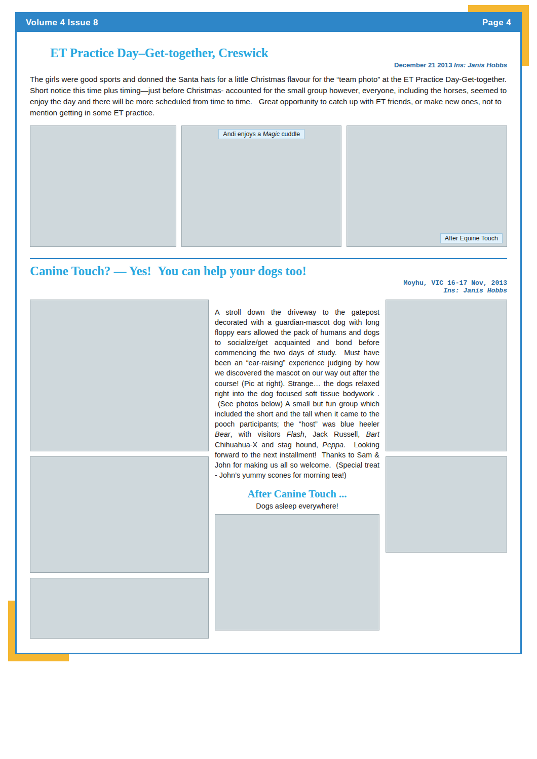Volume 4 Issue 8 Page 4
ET Practice Day–Get-together, Creswick
December 21 2013 Ins: Janis Hobbs
The girls were good sports and donned the Santa hats for a little Christmas flavour for the “team photo” at the ET Practice Day-Get-together. Short notice this time plus timing—just before Christmas- accounted for the small group however, everyone, including the horses, seemed to enjoy the day and there will be more scheduled from time to time. Great opportunity to catch up with ET friends, or make new ones, not to mention getting in some ET practice.
Andi enjoys a Magic cuddle
After Equine Touch
Canine Touch? — Yes! You can help your dogs too!
Moyhu, VIC 16-17 Nov, 2013
Ins: Janis Hobbs
A stroll down the driveway to the gatepost decorated with a guardian-mascot dog with long floppy ears allowed the pack of humans and dogs to socialize/get acquainted and bond before commencing the two days of study. Must have been an “ear-raising” experience judging by how we discovered the mascot on our way out after the course! (Pic at right). Strange… the dogs relaxed right into the dog focused soft tissue bodywork . (See photos below) A small but fun group which included the short and the tall when it came to the pooch participants; the “host” was blue heeler Bear, with visitors Flash, Jack Russell, Bart Chihuahua-X and stag hound, Peppa. Looking forward to the next installment! Thanks to Sam & John for making us all so welcome. (Special treat - John’s yummy scones for morning tea!)
After Canine Touch ...
Dogs asleep everywhere!